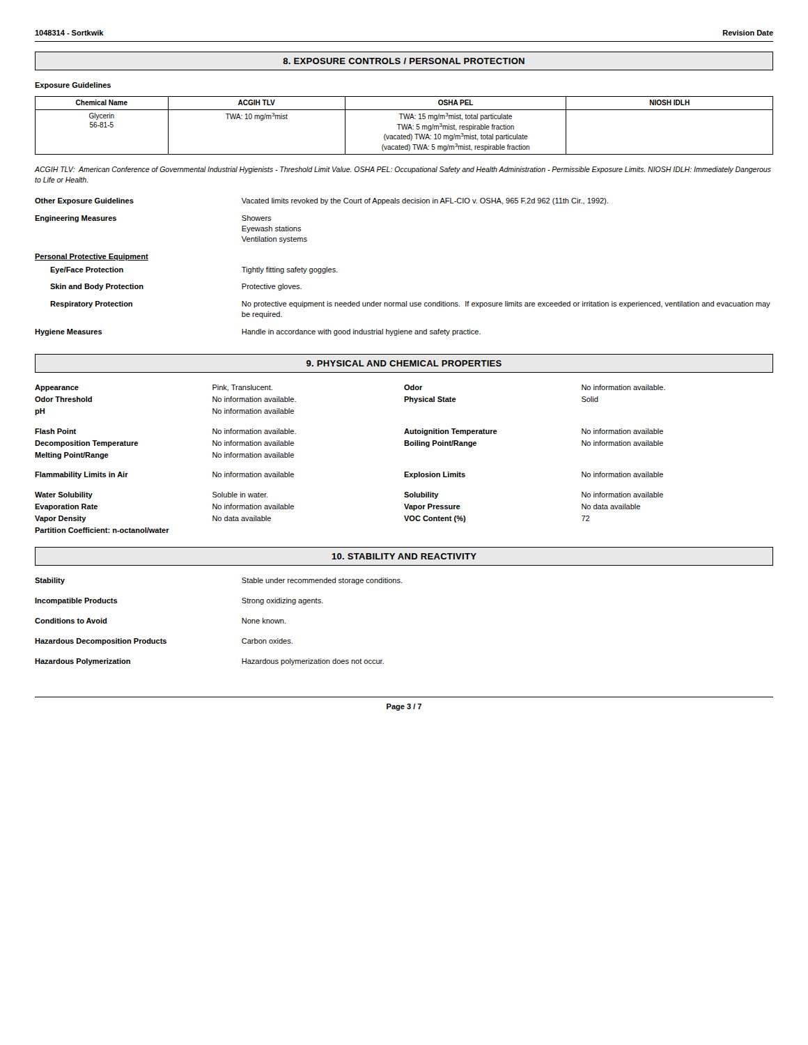1048314 - Sortkwik Revision Date
8. EXPOSURE CONTROLS / PERSONAL PROTECTION
Exposure Guidelines
| Chemical Name | ACGIH TLV | OSHA PEL | NIOSH IDLH |
| --- | --- | --- | --- |
| Glycerin 56-81-5 | TWA: 10 mg/m 3 mist | TWA: 15 mg/m 3 mist, total particulate TWA: 5 mg/m 3 mist, respirable fraction (vacated) TWA: 10 mg/m 3 mist, total particulate (vacated) TWA: 5 mg/m 3 mist, respirable fraction | |
ACGIH TLV: American Conference of Governmental Industrial Hygienists - Threshold Limit Value. OSHA PEL: Occupational Safety and Health Administration - Permissible Exposure Limits. NIOSH IDLH: Immediately Dangerous to Life or Health.
| Other Exposure Guidelines | Vacated limits revoked by the Court of Appeals decision in AFL-CIO v. OSHA, 965 F.2d 962 (11th Cir., 1992). |
| Engineering Measures | Showers Eyewash stations Ventilation systems |
| Personal Protective Equipment |
| Eye/Face Protection | Tightly fitting safety goggles. |
| Skin and Body Protection | Protective gloves. |
| Respiratory Protection | No protective equipment is needed under normal use conditions. If exposure limits are exceeded or irritation is experienced, ventilation and evacuation may be required. |
| Hygiene Measures | Handle in accordance with good industrial hygiene and safety practice. |
9. PHYSICAL AND CHEMICAL PROPERTIES
| Appearance | Pink, Translucent. | Odor | No information available. |
| Odor Threshold | No information available. | Physical State | Solid |
| pH | No information available | | |
| Flash Point | No information available. | Autoignition Temperature | No information available |
| Decomposition Temperature | No information available | Boiling Point/Range | No information available |
| Melting Point/Range | No information available | | |
| Flammability Limits in Air | No information available | Explosion Limits | No information available |
| Water Solubility | Soluble in water. | Solubility | No information available |
| Evaporation Rate | No information available | Vapor Pressure | No data available |
| Vapor Density | No data available | VOC Content (%) | 72 |
| Partition Coefficient: n-octanol/water | | | |
10. STABILITY AND REACTIVITY
| Stability | Stable under recommended storage conditions. |
| Incompatible Products | Strong oxidizing agents. |
| Conditions to Avoid | None known. |
| Hazardous Decomposition Products | Carbon oxides. |
| Hazardous Polymerization | Hazardous polymerization does not occur. |
Page 3 / 7